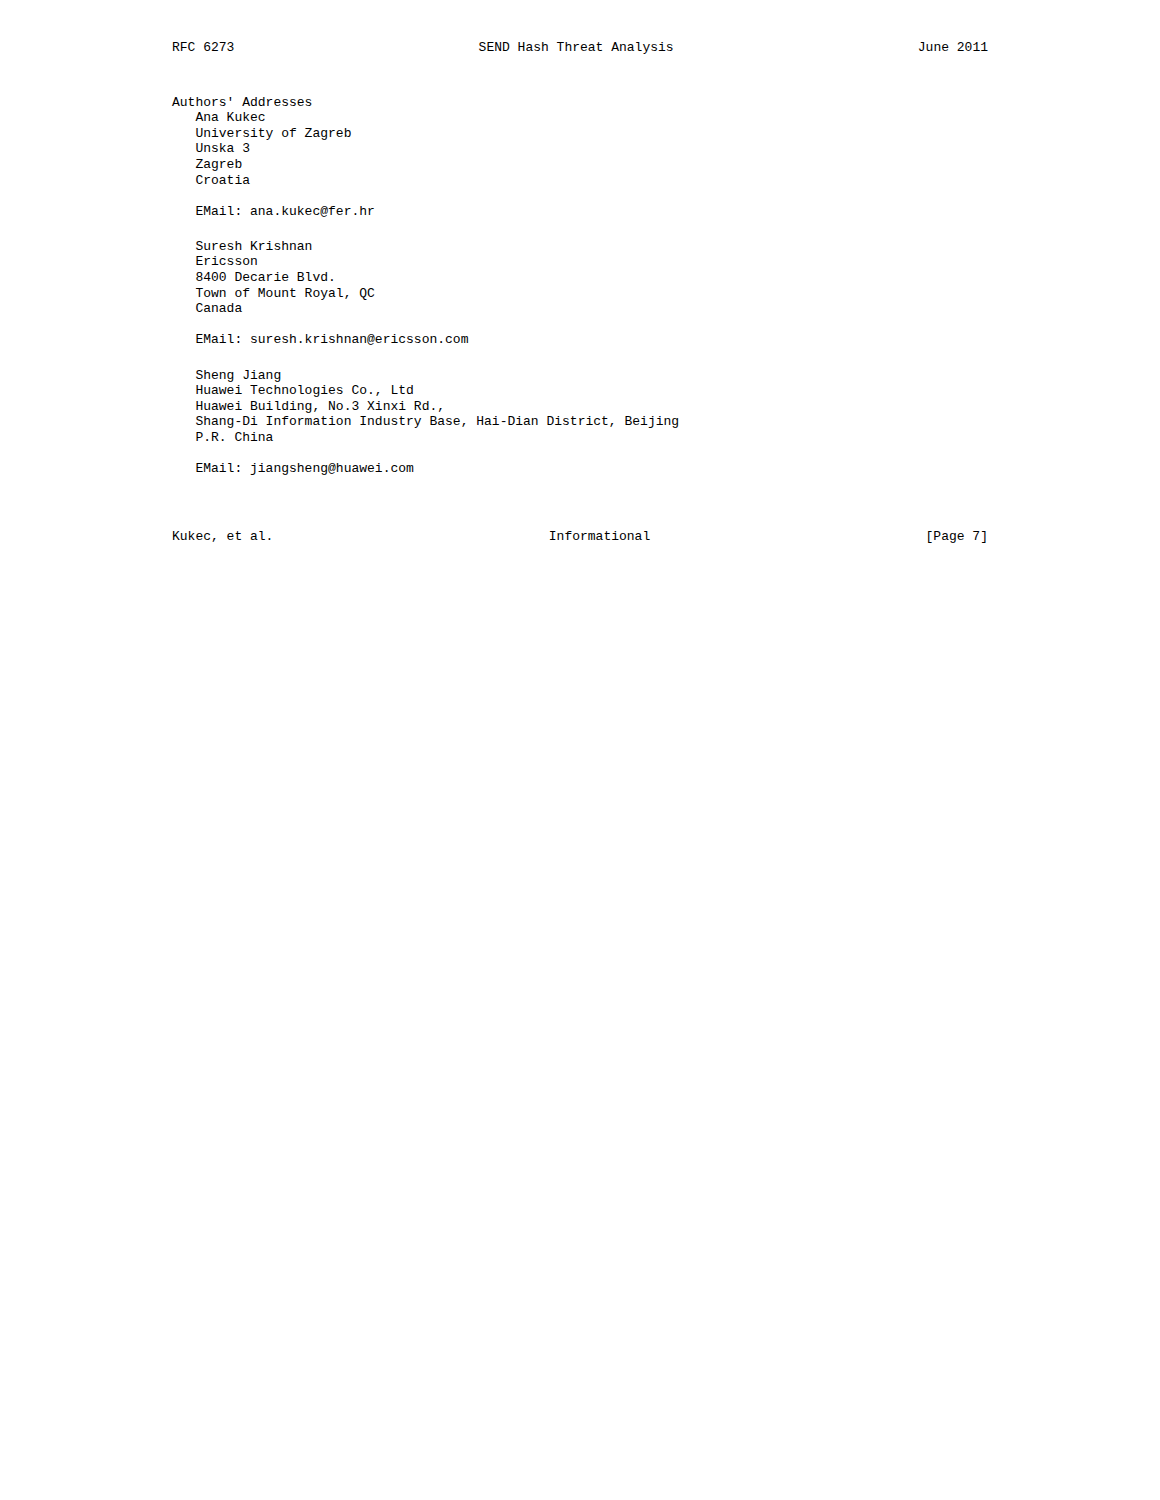RFC 6273 SEND Hash Threat Analysis June 2011
Authors' Addresses
   Ana Kukec
   University of Zagreb
   Unska 3
   Zagreb
   Croatia

   EMail: ana.kukec@fer.hr
   Suresh Krishnan
   Ericsson
   8400 Decarie Blvd.
   Town of Mount Royal, QC
   Canada

   EMail: suresh.krishnan@ericsson.com
   Sheng Jiang
   Huawei Technologies Co., Ltd
   Huawei Building, No.3 Xinxi Rd.,
   Shang-Di Information Industry Base, Hai-Dian District, Beijing
   P.R. China

   EMail: jiangsheng@huawei.com
Kukec, et al. Informational [Page 7]